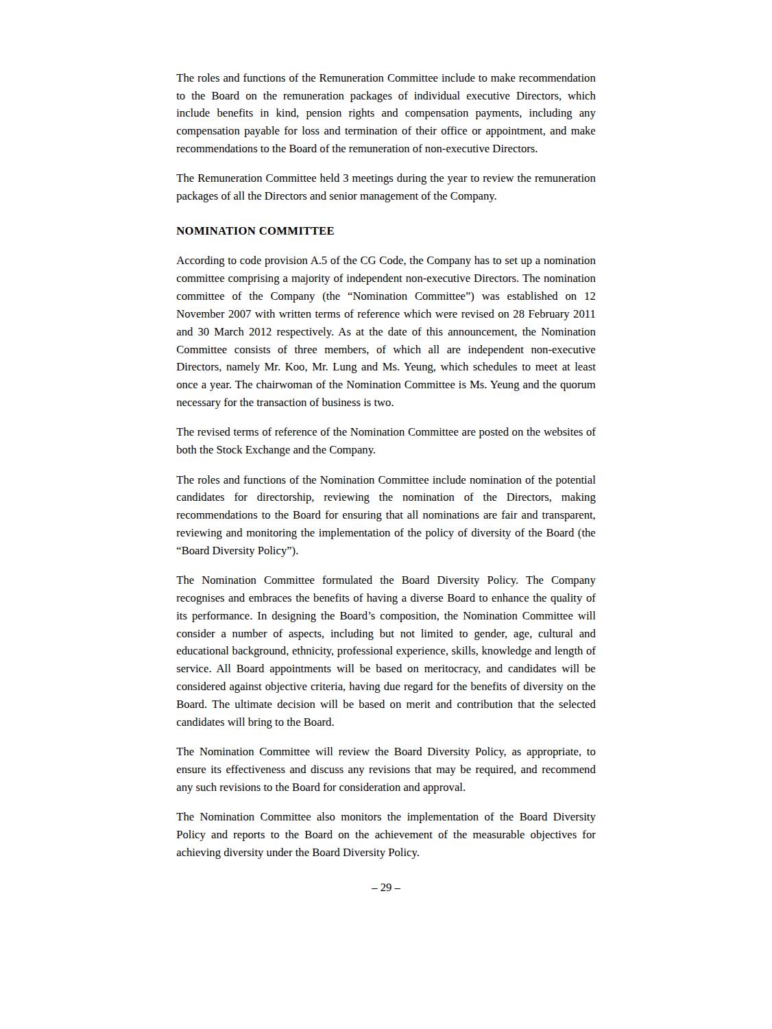The roles and functions of the Remuneration Committee include to make recommendation to the Board on the remuneration packages of individual executive Directors, which include benefits in kind, pension rights and compensation payments, including any compensation payable for loss and termination of their office or appointment, and make recommendations to the Board of the remuneration of non-executive Directors.
The Remuneration Committee held 3 meetings during the year to review the remuneration packages of all the Directors and senior management of the Company.
NOMINATION COMMITTEE
According to code provision A.5 of the CG Code, the Company has to set up a nomination committee comprising a majority of independent non-executive Directors. The nomination committee of the Company (the “Nomination Committee”) was established on 12 November 2007 with written terms of reference which were revised on 28 February 2011 and 30 March 2012 respectively. As at the date of this announcement, the Nomination Committee consists of three members, of which all are independent non-executive Directors, namely Mr. Koo, Mr. Lung and Ms. Yeung, which schedules to meet at least once a year. The chairwoman of the Nomination Committee is Ms. Yeung and the quorum necessary for the transaction of business is two.
The revised terms of reference of the Nomination Committee are posted on the websites of both the Stock Exchange and the Company.
The roles and functions of the Nomination Committee include nomination of the potential candidates for directorship, reviewing the nomination of the Directors, making recommendations to the Board for ensuring that all nominations are fair and transparent, reviewing and monitoring the implementation of the policy of diversity of the Board (the “Board Diversity Policy”).
The Nomination Committee formulated the Board Diversity Policy. The Company recognises and embraces the benefits of having a diverse Board to enhance the quality of its performance. In designing the Board’s composition, the Nomination Committee will consider a number of aspects, including but not limited to gender, age, cultural and educational background, ethnicity, professional experience, skills, knowledge and length of service. All Board appointments will be based on meritocracy, and candidates will be considered against objective criteria, having due regard for the benefits of diversity on the Board. The ultimate decision will be based on merit and contribution that the selected candidates will bring to the Board.
The Nomination Committee will review the Board Diversity Policy, as appropriate, to ensure its effectiveness and discuss any revisions that may be required, and recommend any such revisions to the Board for consideration and approval.
The Nomination Committee also monitors the implementation of the Board Diversity Policy and reports to the Board on the achievement of the measurable objectives for achieving diversity under the Board Diversity Policy.
– 29 –